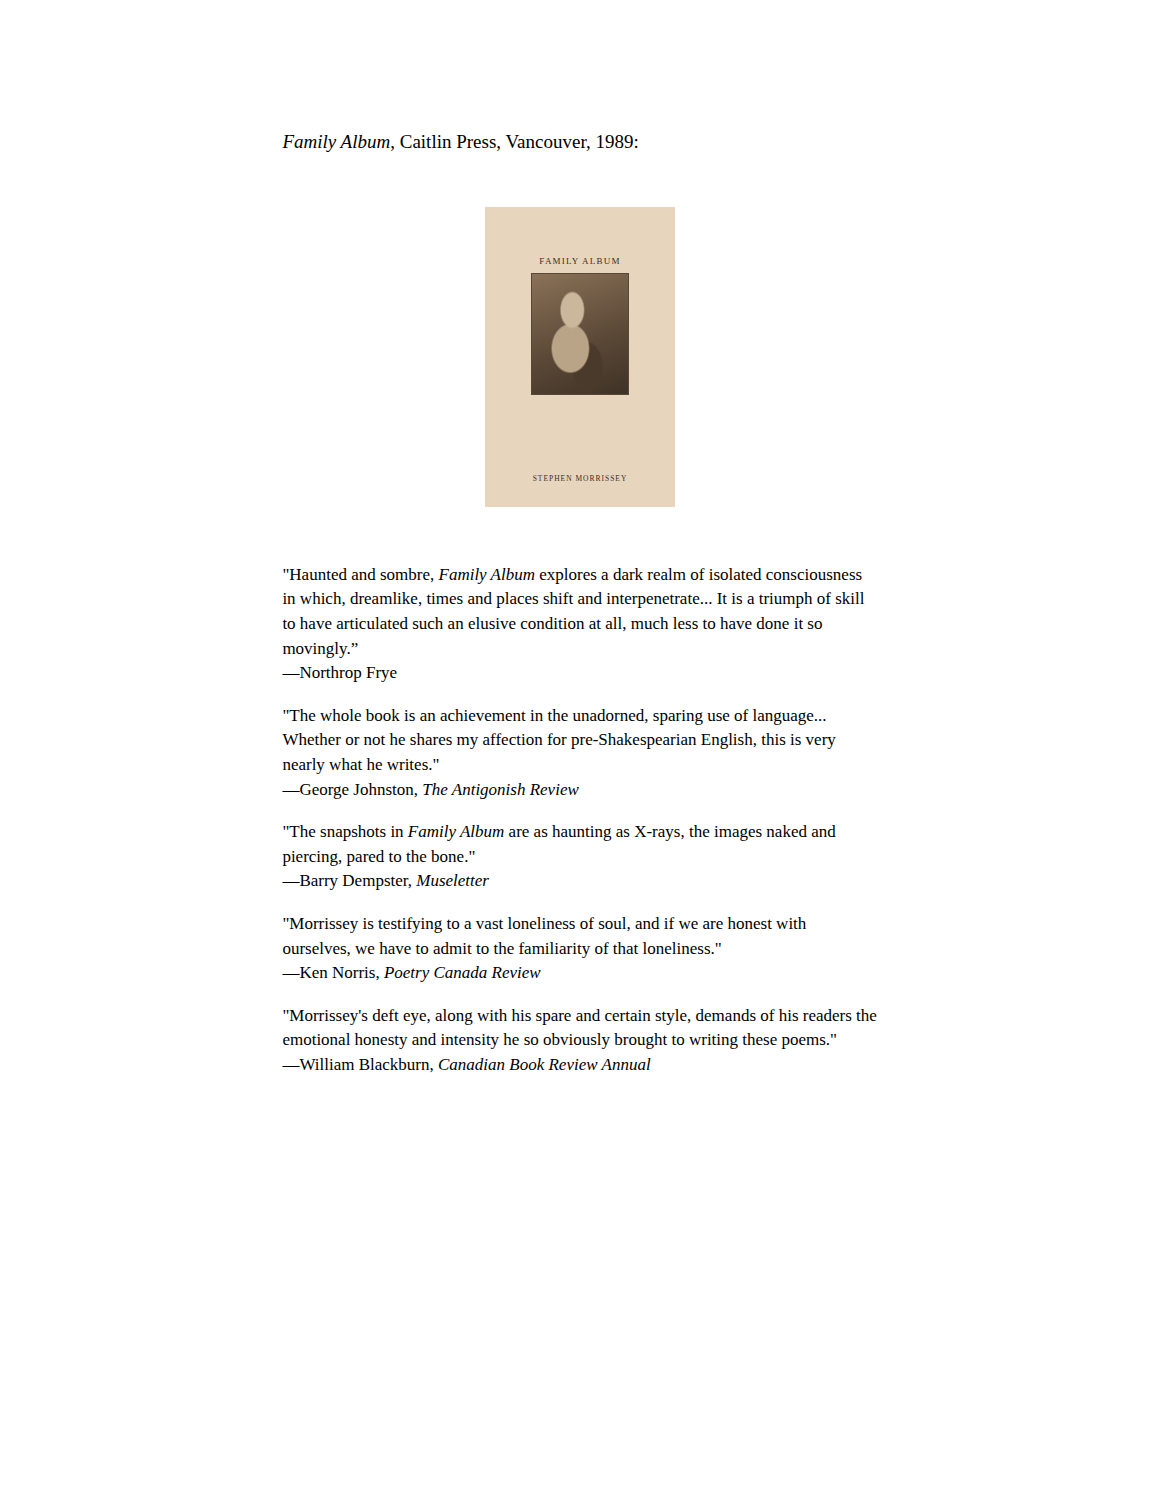Family Album, Caitlin Press, Vancouver, 1989:
FAMILY ALBUM
STEPHEN MORRISSEY
"Haunted and sombre, Family Album explores a dark realm of isolated consciousness in which, dreamlike, times and places shift and interpenetrate... It is a triumph of skill to have articulated such an elusive condition at all, much less to have done it so movingly.”
—Northrop Frye
"The whole book is an achievement in the unadorned, sparing use of language... Whether or not he shares my affection for pre-Shakespearian English, this is very nearly what he writes."
—George Johnston, The Antigonish Review
"The snapshots in Family Album are as haunting as X-rays, the images naked and piercing, pared to the bone."
—Barry Dempster, Museletter
"Morrissey is testifying to a vast loneliness of soul, and if we are honest with ourselves, we have to admit to the familiarity of that loneliness."
—Ken Norris, Poetry Canada Review
"Morrissey's deft eye, along with his spare and certain style, demands of his readers the emotional honesty and intensity he so obviously brought to writing these poems."
—William Blackburn, Canadian Book Review Annual